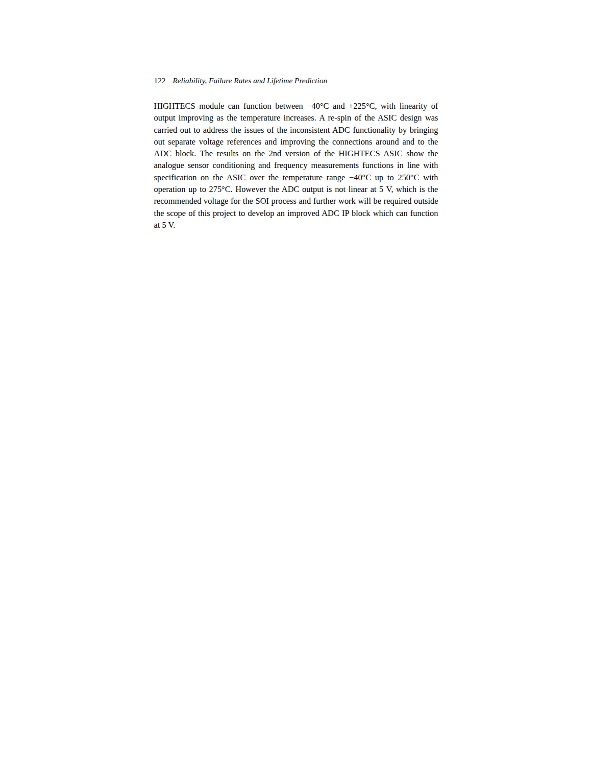122 Reliability, Failure Rates and Lifetime Prediction
HIGHTECS module can function between −40°C and +225°C, with linearity of output improving as the temperature increases. A re-spin of the ASIC design was carried out to address the issues of the inconsistent ADC functionality by bringing out separate voltage references and improving the connections around and to the ADC block. The results on the 2nd version of the HIGHTECS ASIC show the analogue sensor conditioning and frequency measurements functions in line with specification on the ASIC over the temperature range −40°C up to 250°C with operation up to 275°C. However the ADC output is not linear at 5 V, which is the recommended voltage for the SOI process and further work will be required outside the scope of this project to develop an improved ADC IP block which can function at 5 V.